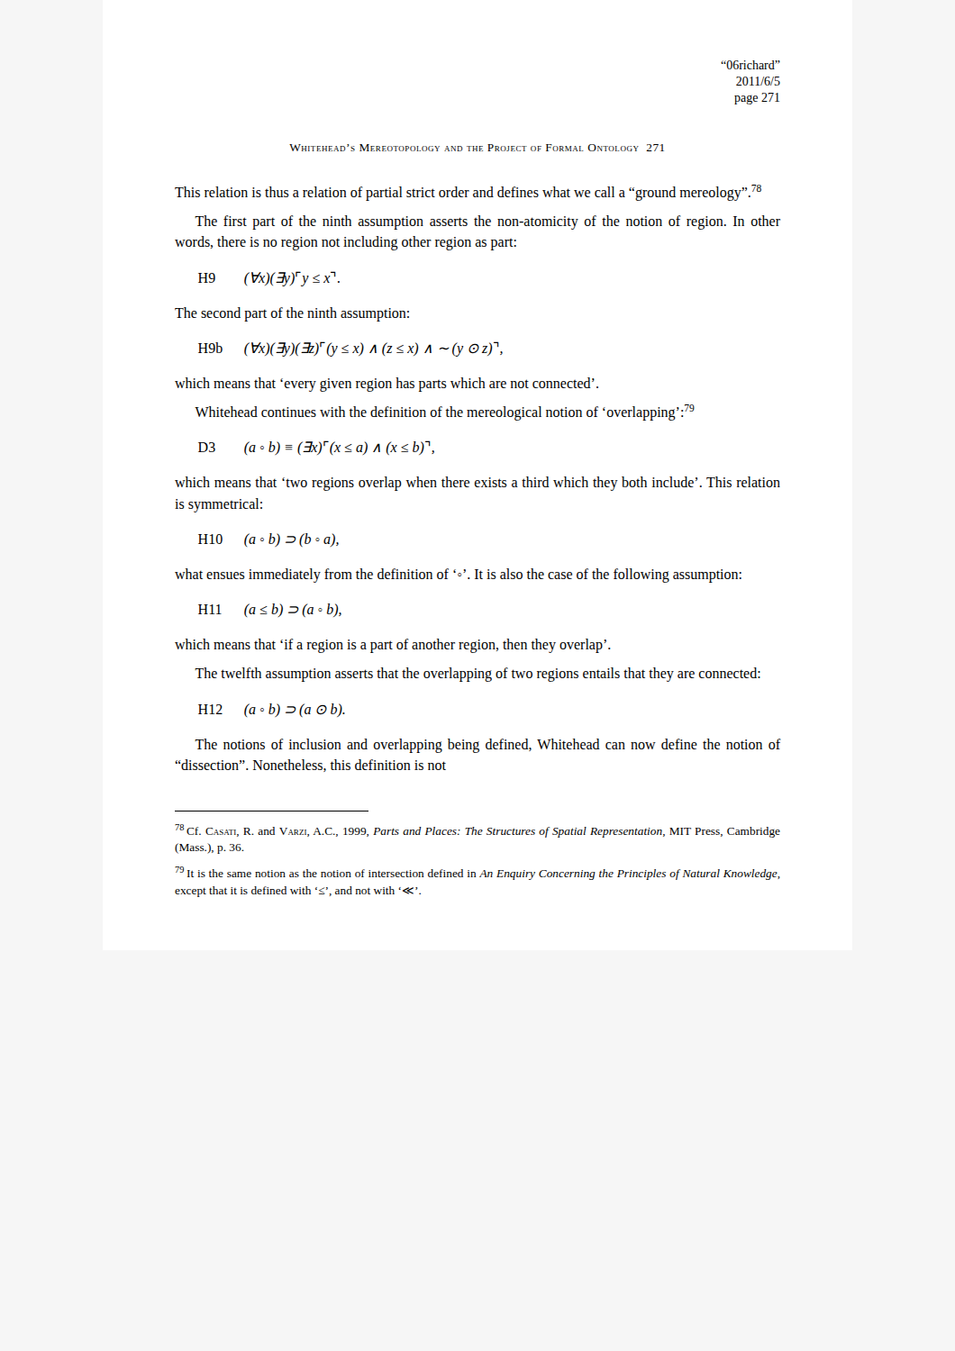“06richard”
2011/6/5
page 271
Whitehead’s Mereotopology and the Project of Formal Ontology 271
This relation is thus a relation of partial strict order and defines what we call a “ground mereology”.78
The first part of the ninth assumption asserts the non-atomicity of the notion of region. In other words, there is no region not including other region as part:
H9(∀x)(∃y)⌜y ≤ x⌝.
The second part of the ninth assumption:
H9b(∀x)(∃y)(∃z)⌜(y ≤ x) ∧ (z ≤ x) ∧ ∼ (y ⊙ z)⌝,
which means that ‘every given region has parts which are not connected’.
Whitehead continues with the definition of the mereological notion of ‘overlapping’:79
D3(a ◦ b) ≡ (∃x)⌜(x ≤ a) ∧ (x ≤ b)⌝,
which means that ‘two regions overlap when there exists a third which they both include’. This relation is symmetrical:
H10(a ◦ b) ⊃ (b ◦ a),
what ensues immediately from the definition of ‘◦’. It is also the case of the following assumption:
H11(a ≤ b) ⊃ (a ◦ b),
which means that ‘if a region is a part of another region, then they overlap’.
The twelfth assumption asserts that the overlapping of two regions entails that they are connected:
H12(a ◦ b) ⊃ (a ⊙ b).
The notions of inclusion and overlapping being defined, Whitehead can now define the notion of “dissection”. Nonetheless, this definition is not
78 Cf. Casati, R. and Varzi, A.C., 1999, Parts and Places: The Structures of Spatial Representation, MIT Press, Cambridge (Mass.), p. 36.
79 It is the same notion as the notion of intersection defined in An Enquiry Concerning the Principles of Natural Knowledge, except that it is defined with ‘≤’, and not with ‘≪’.